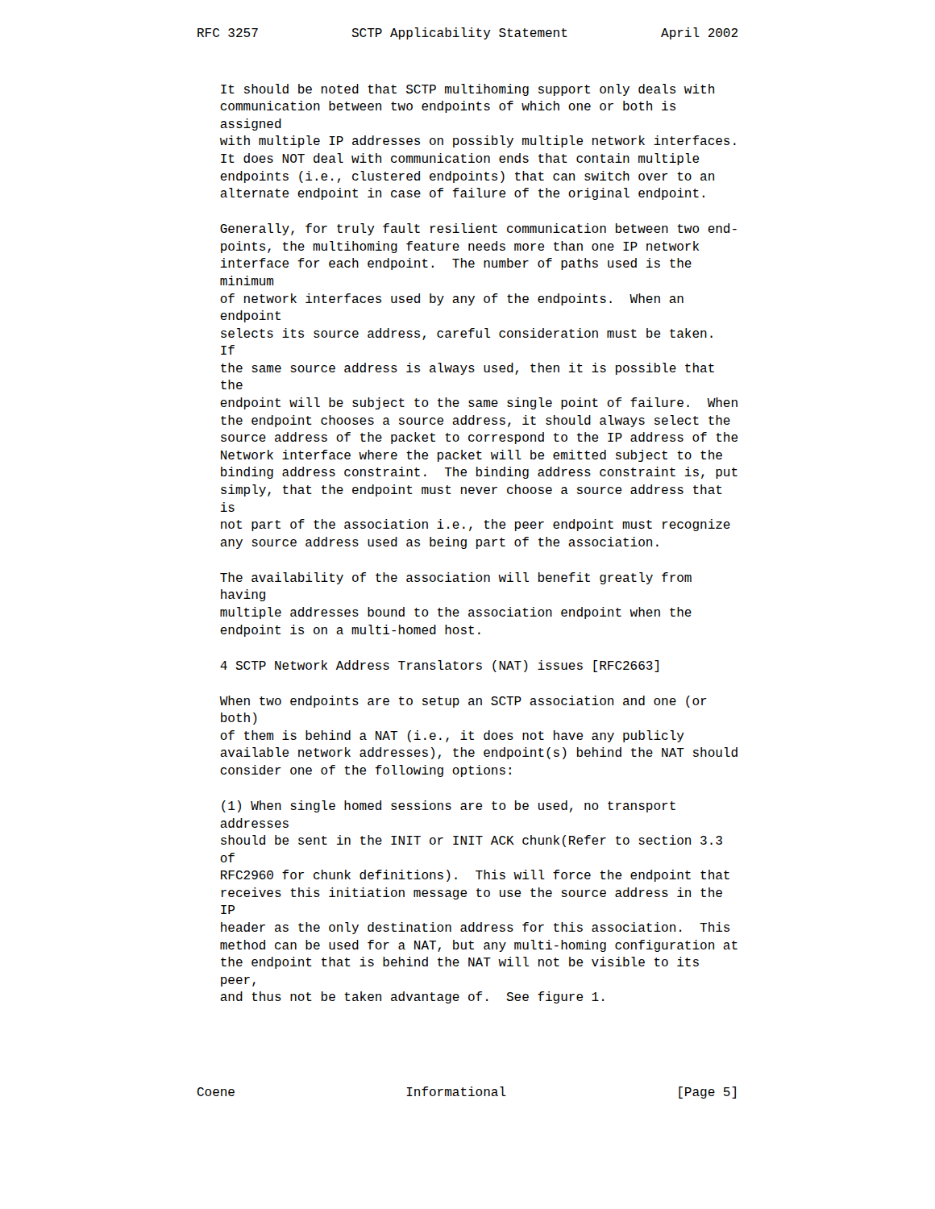RFC 3257 SCTP Applicability Statement April 2002
It should be noted that SCTP multihoming support only deals with communication between two endpoints of which one or both is assigned with multiple IP addresses on possibly multiple network interfaces. It does NOT deal with communication ends that contain multiple endpoints (i.e., clustered endpoints) that can switch over to an alternate endpoint in case of failure of the original endpoint.
Generally, for truly fault resilient communication between two end- points, the multihoming feature needs more than one IP network interface for each endpoint. The number of paths used is the minimum of network interfaces used by any of the endpoints. When an endpoint selects its source address, careful consideration must be taken. If the same source address is always used, then it is possible that the endpoint will be subject to the same single point of failure. When the endpoint chooses a source address, it should always select the source address of the packet to correspond to the IP address of the Network interface where the packet will be emitted subject to the binding address constraint. The binding address constraint is, put simply, that the endpoint must never choose a source address that is not part of the association i.e., the peer endpoint must recognize any source address used as being part of the association.
The availability of the association will benefit greatly from having multiple addresses bound to the association endpoint when the endpoint is on a multi-homed host.
4 SCTP Network Address Translators (NAT) issues [RFC2663]
When two endpoints are to setup an SCTP association and one (or both) of them is behind a NAT (i.e., it does not have any publicly available network addresses), the endpoint(s) behind the NAT should consider one of the following options:
(1) When single homed sessions are to be used, no transport addresses should be sent in the INIT or INIT ACK chunk(Refer to section 3.3 of RFC2960 for chunk definitions). This will force the endpoint that receives this initiation message to use the source address in the IP header as the only destination address for this association. This method can be used for a NAT, but any multi-homing configuration at the endpoint that is behind the NAT will not be visible to its peer, and thus not be taken advantage of. See figure 1.
Coene Informational [Page 5]